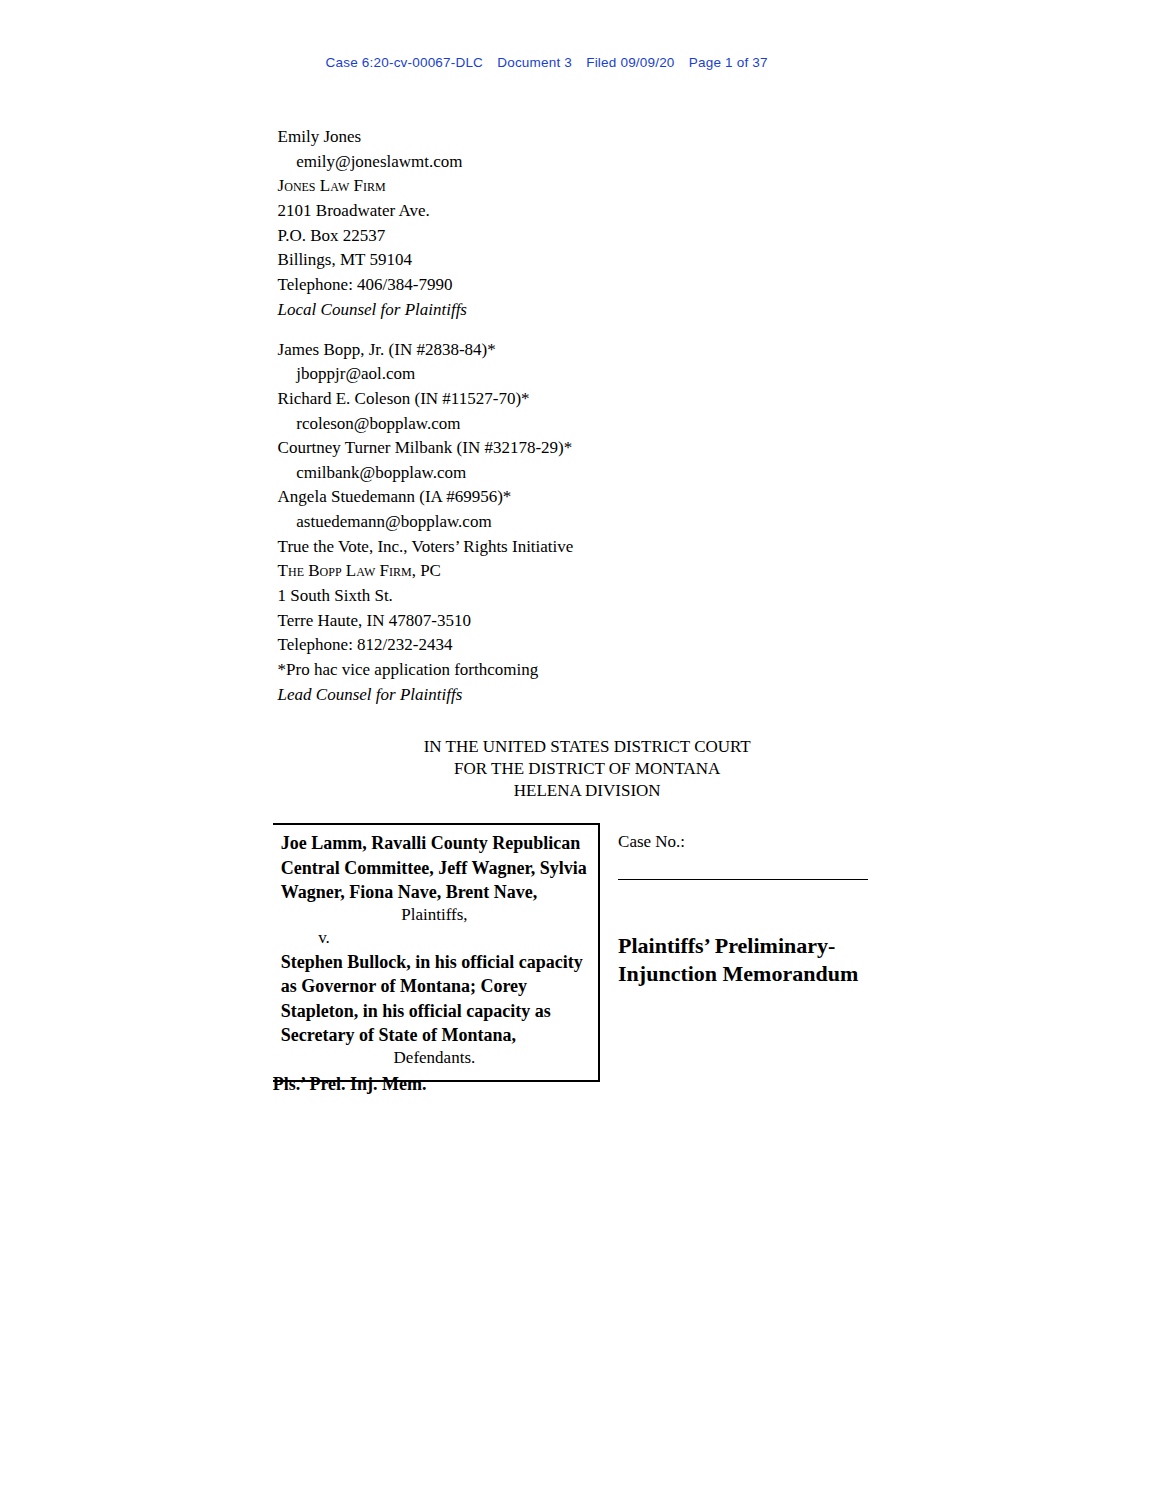Case 6:20-cv-00067-DLC Document 3 Filed 09/09/20 Page 1 of 37
Emily Jones
emily@joneslawmt.com
Jones Law Firm
2101 Broadwater Ave.
P.O. Box 22537
Billings, MT 59104
Telephone: 406/384-7990
Local Counsel for Plaintiffs
James Bopp, Jr. (IN #2838-84)*
jboppjr@aol.com
Richard E. Coleson (IN #11527-70)*
rcoleson@bopplaw.com
Courtney Turner Milbank (IN #32178-29)*
cmilbank@bopplaw.com
Angela Stuedemann (IA #69956)*
astuedemann@bopplaw.com
True the Vote, Inc., Voters’ Rights Initiative
The Bopp Law Firm, PC
1 South Sixth St.
Terre Haute, IN 47807-3510
Telephone: 812/232-2434
*Pro hac vice application forthcoming
Lead Counsel for Plaintiffs
IN THE UNITED STATES DISTRICT COURT
FOR THE DISTRICT OF MONTANA
HELENA DIVISION
| Joe Lamm, Ravalli County Republican Central Committee, Jeff Wagner, Sylvia Wagner, Fiona Nave, Brent Nave, Plaintiffs, v. Stephen Bullock, in his official capacity as Governor of Montana; Corey Stapleton, in his official capacity as Secretary of State of Montana, Defendants. | Case No.: Plaintiffs’ Preliminary-Injunction Memorandum |
Pls.’ Prel. Inj. Mem.